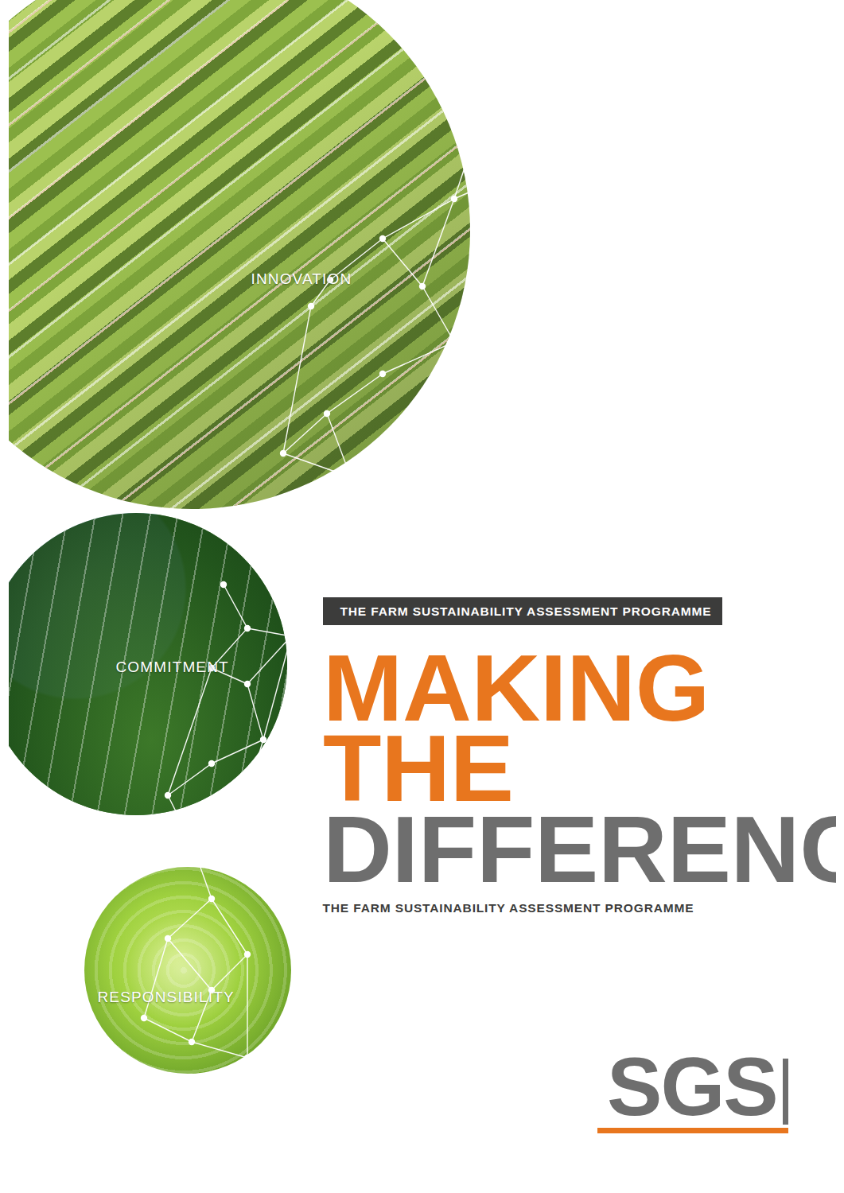Innovation Commitment Responsibility
The Farm Sustainability Assessment Programme
Making the Difference
The Farm Sustainability Assessment Programme
SGS